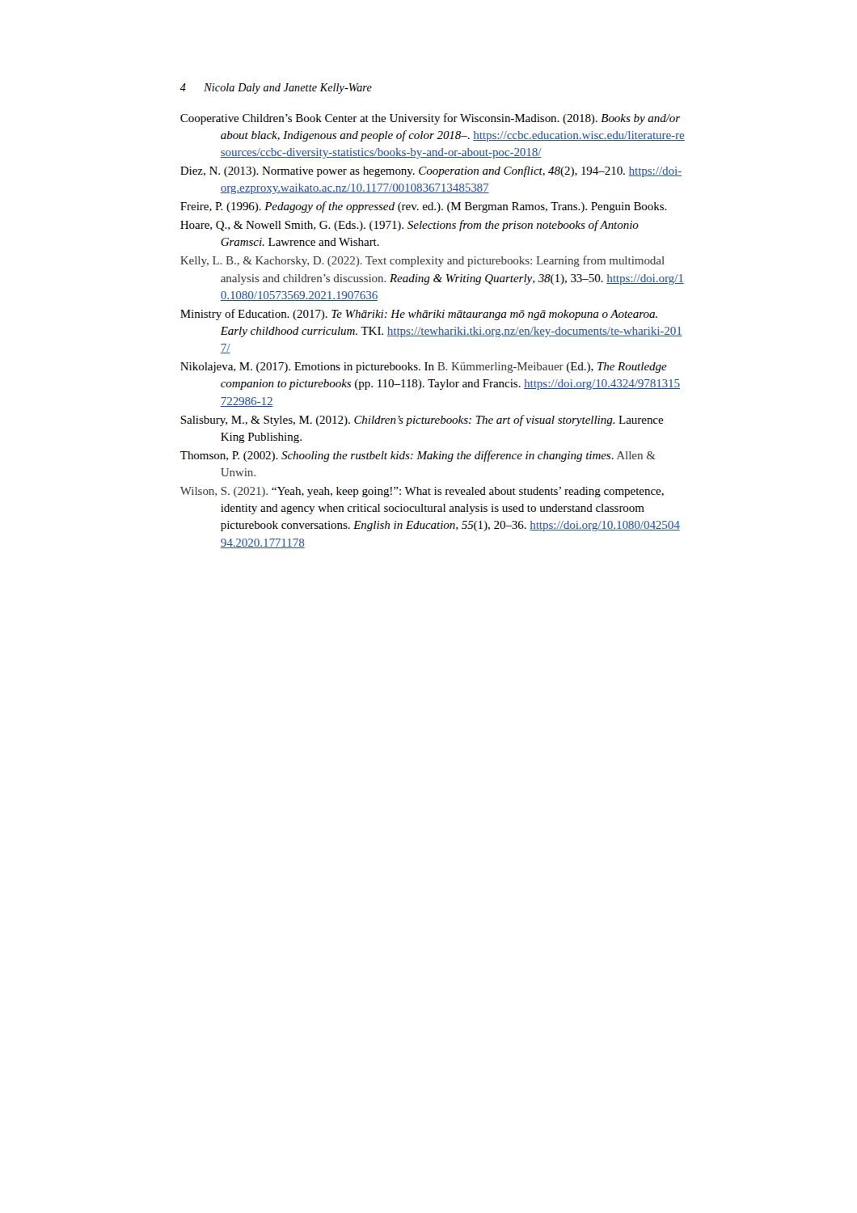4 Nicola Daly and Janette Kelly-Ware
Cooperative Children’s Book Center at the University for Wisconsin-Madison. (2018). Books by and/or about black, Indigenous and people of color 2018–. https://ccbc.education.wisc.edu/literature-resources/ccbc-diversity-statistics/books-by-and-or-about-poc-2018/
Diez, N. (2013). Normative power as hegemony. Cooperation and Conflict, 48(2), 194–210. https://doi-org.ezproxy.waikato.ac.nz/10.1177/0010836713485387
Freire, P. (1996). Pedagogy of the oppressed (rev. ed.). (M Bergman Ramos, Trans.). Penguin Books.
Hoare, Q., & Nowell Smith, G. (Eds.). (1971). Selections from the prison notebooks of Antonio Gramsci. Lawrence and Wishart.
Kelly, L. B., & Kachorsky, D. (2022). Text complexity and picturebooks: Learning from multimodal analysis and children’s discussion. Reading & Writing Quarterly, 38(1), 33–50. https://doi.org/10.1080/10573569.2021.1907636
Ministry of Education. (2017). Te Whāriki: He whāriki mātauranga mō ngā mokopuna o Aotearoa. Early childhood curriculum. TKI. https://tewhariki.tki.org.nz/en/key-documents/te-whariki-2017/
Nikolajeva, M. (2017). Emotions in picturebooks. In B. Kümmerling-Meibauer (Ed.), The Routledge companion to picturebooks (pp. 110–118). Taylor and Francis. https://doi.org/10.4324/9781315722986-12
Salisbury, M., & Styles, M. (2012). Children’s picturebooks: The art of visual storytelling. Laurence King Publishing.
Thomson, P. (2002). Schooling the rustbelt kids: Making the difference in changing times. Allen & Unwin.
Wilson, S. (2021). “Yeah, yeah, keep going!”: What is revealed about students’ reading competence, identity and agency when critical sociocultural analysis is used to understand classroom picturebook conversations. English in Education, 55(1), 20–36. https://doi.org/10.1080/04250494.2020.1771178